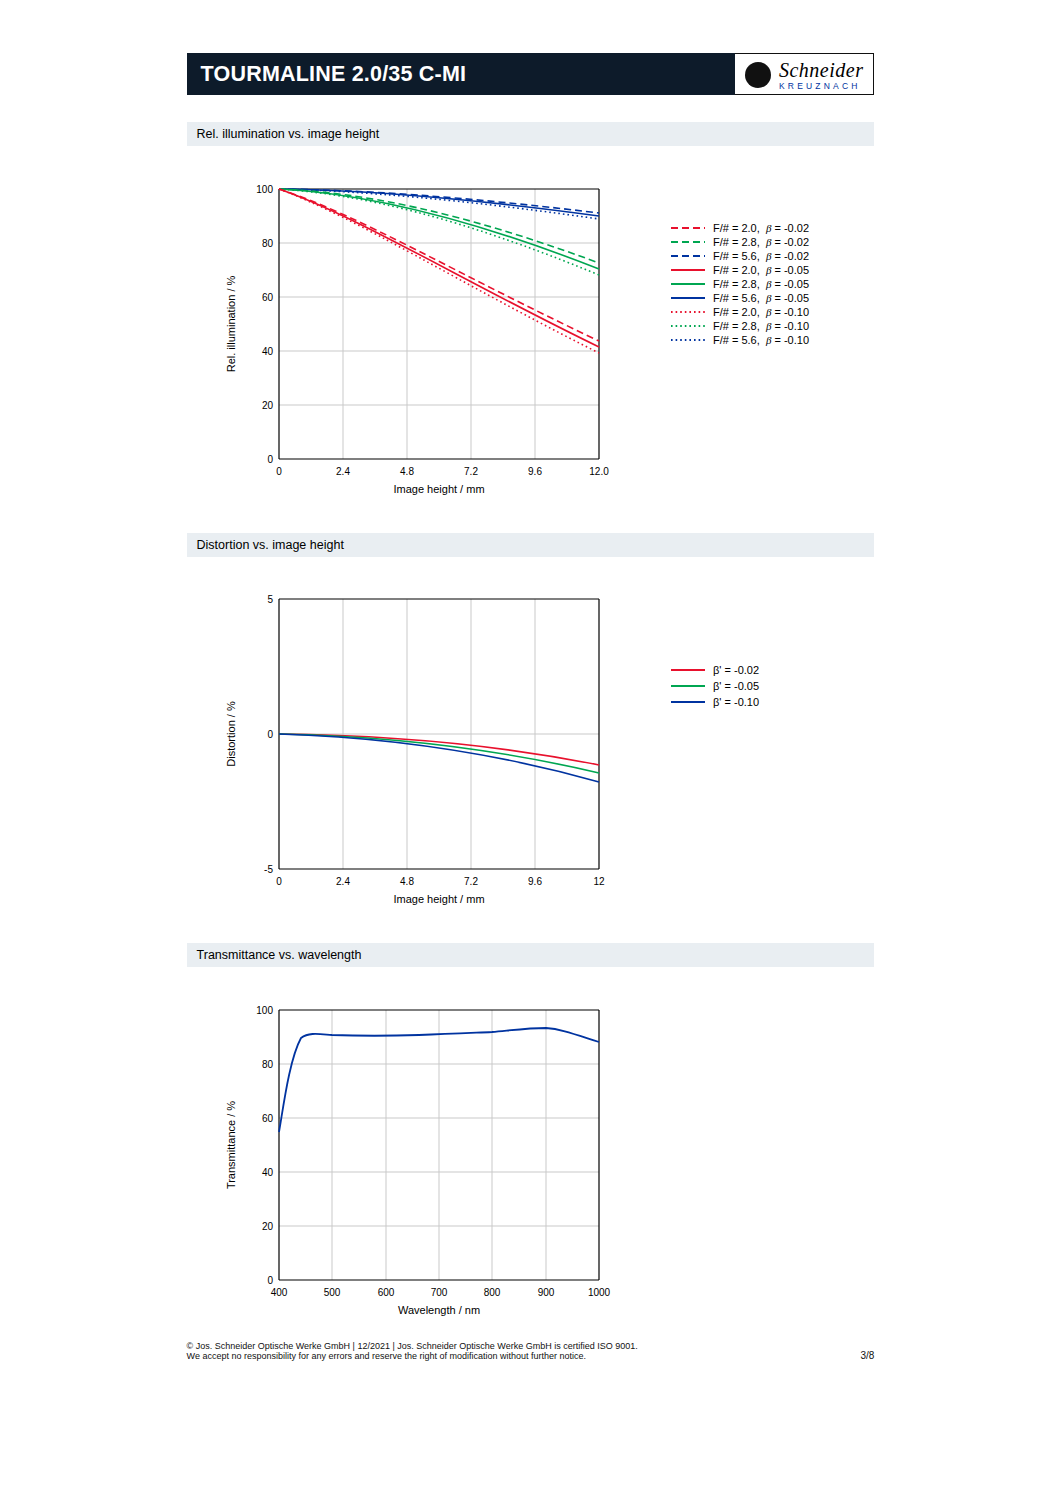TOURMALINE 2.0/35 C-MI
Schneider
KREUZNACH
Rel. illumination vs. image height
100 80 60 40 20 0 0 2.4 4.8 7.2 9.6 12.0 Image height / mm Rel. illumination / %
| | F/# = 2.0, β = -0.02 |
| | F/# = 2.8, β = -0.02 |
| | F/# = 5.6, β = -0.02 |
| | F/# = 2.0, β = -0.05 |
| | F/# = 2.8, β = -0.05 |
| | F/# = 5.6, β = -0.05 |
| | F/# = 2.0, β = -0.10 |
| | F/# = 2.8, β = -0.10 |
| | F/# = 5.6, β = -0.10 |
Distortion vs. image height
5 0 -5 0 2.4 4.8 7.2 9.6 12 Image height / mm Distortion / %
| | β ' = -0.02 |
| | β ' = -0.05 |
| | β ' = -0.10 |
Transmittance vs. wavelength
100 80 60 40 20 0 400 500 600 700 800 900 1000 Wavelength / nm Transmittance / %
© Jos. Schneider Optische Werke GmbH | 12/2021 | Jos. Schneider Optische Werke GmbH is certified ISO 9001.
We accept no responsibility for any errors and reserve the right of modification without further notice.
3/8